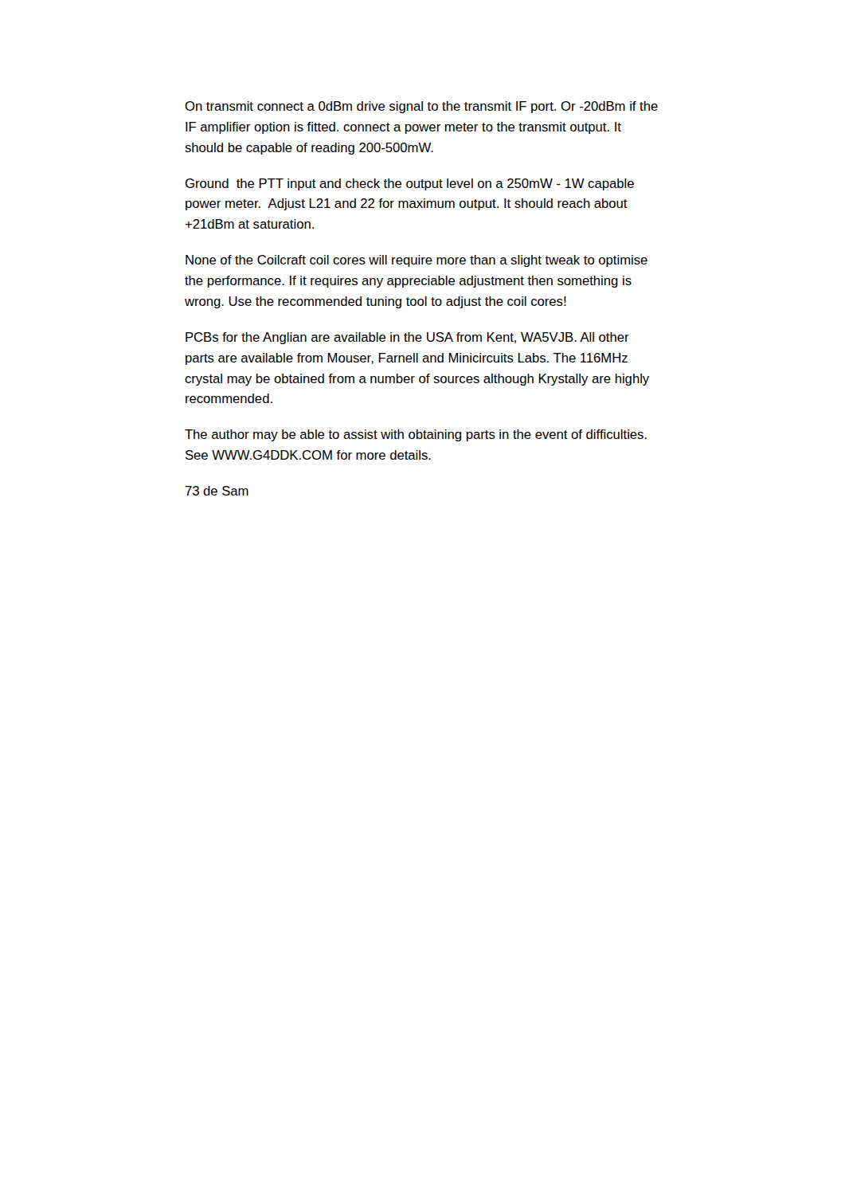On transmit connect a 0dBm drive signal to the transmit IF port. Or -20dBm if the IF amplifier option is fitted. connect a power meter to the transmit output. It should be capable of reading 200-500mW.
Ground the PTT input and check the output level on a 250mW - 1W capable power meter. Adjust L21 and 22 for maximum output. It should reach about +21dBm at saturation.
None of the Coilcraft coil cores will require more than a slight tweak to optimise the performance. If it requires any appreciable adjustment then something is wrong. Use the recommended tuning tool to adjust the coil cores!
PCBs for the Anglian are available in the USA from Kent, WA5VJB. All other parts are available from Mouser, Farnell and Minicircuits Labs. The 116MHz crystal may be obtained from a number of sources although Krystally are highly recommended.
The author may be able to assist with obtaining parts in the event of difficulties. See WWW.G4DDK.COM for more details.
73 de Sam